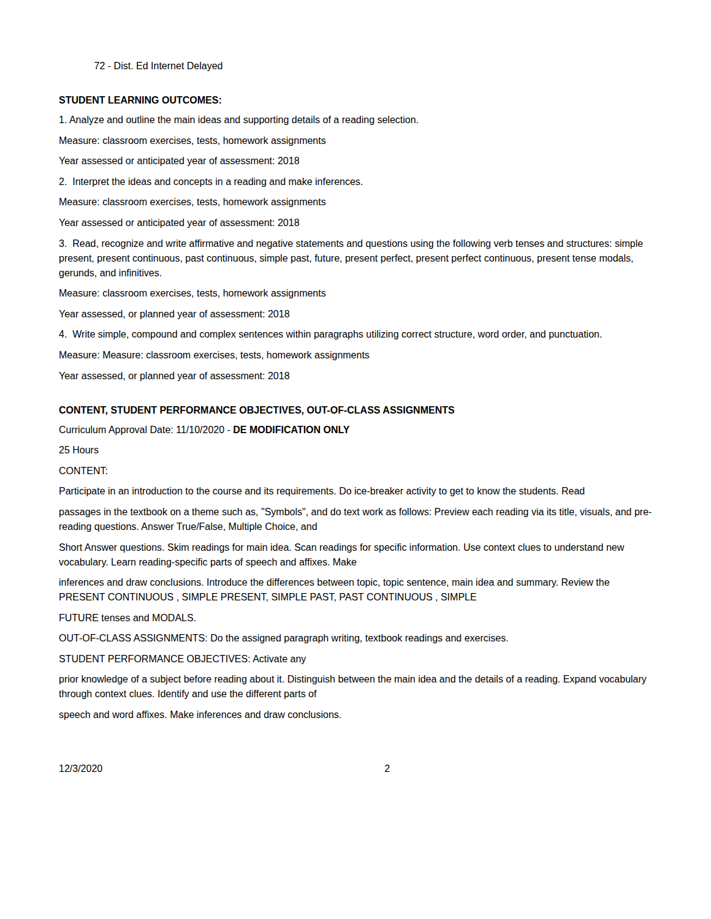72 - Dist. Ed Internet Delayed
STUDENT LEARNING OUTCOMES:
1. Analyze and outline the main ideas and supporting details of a reading selection.
Measure: classroom exercises, tests, homework assignments
Year assessed or anticipated year of assessment: 2018
2. Interpret the ideas and concepts in a reading and make inferences.
Measure: classroom exercises, tests, homework assignments
Year assessed or anticipated year of assessment: 2018
3. Read, recognize and write affirmative and negative statements and questions using the following verb tenses and structures: simple present, present continuous, past continuous, simple past, future, present perfect, present perfect continuous, present tense modals, gerunds, and infinitives.
Measure: classroom exercises, tests, homework assignments
Year assessed, or planned year of assessment: 2018
4. Write simple, compound and complex sentences within paragraphs utilizing correct structure, word order, and punctuation.
Measure: Measure: classroom exercises, tests, homework assignments
Year assessed, or planned year of assessment: 2018
CONTENT, STUDENT PERFORMANCE OBJECTIVES, OUT-OF-CLASS ASSIGNMENTS
Curriculum Approval Date: 11/10/2020 - DE MODIFICATION ONLY
25 Hours
CONTENT:
Participate in an introduction to the course and its requirements. Do ice-breaker activity to get to know the students. Read
passages in the textbook on a theme such as, "Symbols", and do text work as follows: Preview each reading via its title, visuals, and pre-reading questions. Answer True/False, Multiple Choice, and
Short Answer questions. Skim readings for main idea. Scan readings for specific information. Use context clues to understand new vocabulary. Learn reading-specific parts of speech and affixes. Make
inferences and draw conclusions. Introduce the differences between topic, topic sentence, main idea and summary. Review the PRESENT CONTINUOUS , SIMPLE PRESENT, SIMPLE PAST, PAST CONTINUOUS , SIMPLE
FUTURE tenses and MODALS.
OUT-OF-CLASS ASSIGNMENTS: Do the assigned paragraph writing, textbook readings and exercises.
STUDENT PERFORMANCE OBJECTIVES: Activate any
prior knowledge of a subject before reading about it. Distinguish between the main idea and the details of a reading. Expand vocabulary through context clues. Identify and use the different parts of
speech and word affixes. Make inferences and draw conclusions.
12/3/2020 2